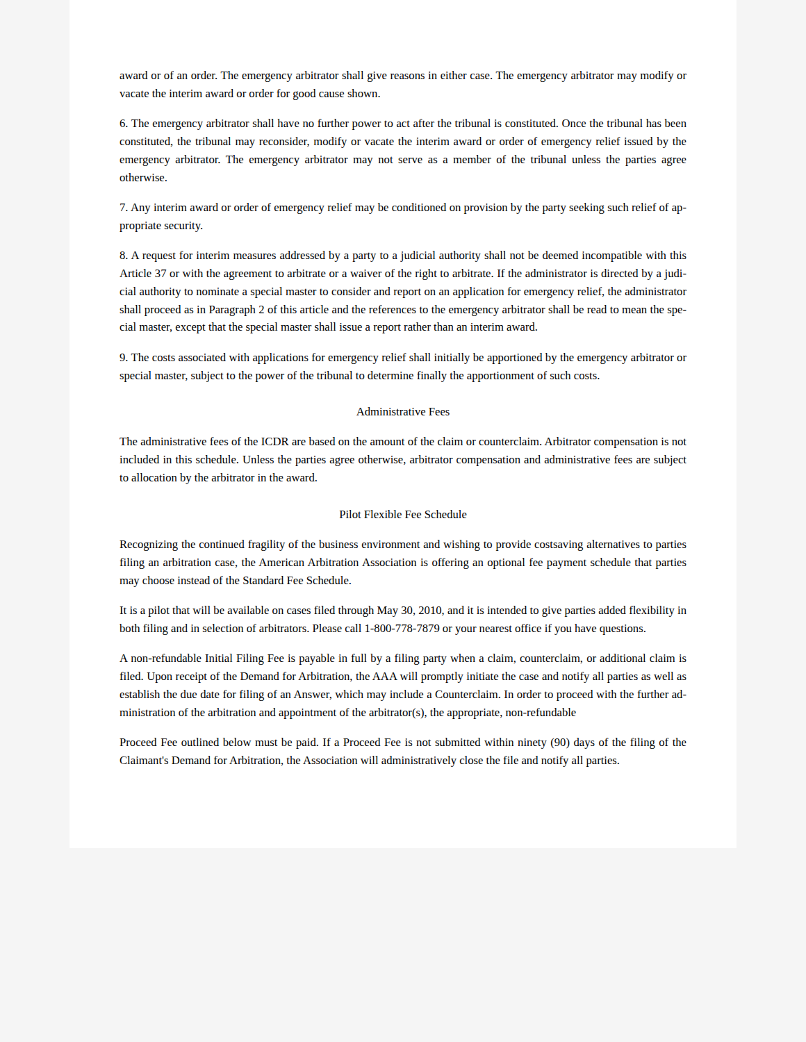award or of an order. The emergency arbitrator shall give reasons in either case. The emergency arbitrator may modify or vacate the interim award or order for good cause shown.
6. The emergency arbitrator shall have no further power to act after the tribunal is constituted. Once the tribunal has been constituted, the tribunal may reconsider, modify or vacate the interim award or order of emergency relief issued by the emergency arbitrator. The emergency arbitrator may not serve as a member of the tribunal unless the parties agree otherwise.
7. Any interim award or order of emergency relief may be conditioned on provision by the party seeking such relief of appropriate security.
8. A request for interim measures addressed by a party to a judicial authority shall not be deemed incompatible with this Article 37 or with the agreement to arbitrate or a waiver of the right to arbitrate. If the administrator is directed by a judicial authority to nominate a special master to consider and report on an application for emergency relief, the administrator shall proceed as in Paragraph 2 of this article and the references to the emergency arbitrator shall be read to mean the special master, except that the special master shall issue a report rather than an interim award.
9. The costs associated with applications for emergency relief shall initially be apportioned by the emergency arbitrator or special master, subject to the power of the tribunal to determine finally the apportionment of such costs.
Administrative Fees
The administrative fees of the ICDR are based on the amount of the claim or counterclaim. Arbitrator compensation is not included in this schedule. Unless the parties agree otherwise, arbitrator compensation and administrative fees are subject to allocation by the arbitrator in the award.
Pilot Flexible Fee Schedule
Recognizing the continued fragility of the business environment and wishing to provide costsaving alternatives to parties filing an arbitration case, the American Arbitration Association is offering an optional fee payment schedule that parties may choose instead of the Standard Fee Schedule.
It is a pilot that will be available on cases filed through May 30, 2010, and it is intended to give parties added flexibility in both filing and in selection of arbitrators. Please call 1-800-778-7879 or your nearest office if you have questions.
A non-refundable Initial Filing Fee is payable in full by a filing party when a claim, counterclaim, or additional claim is filed. Upon receipt of the Demand for Arbitration, the AAA will promptly initiate the case and notify all parties as well as establish the due date for filing of an Answer, which may include a Counterclaim. In order to proceed with the further administration of the arbitration and appointment of the arbitrator(s), the appropriate, non-refundable
Proceed Fee outlined below must be paid. If a Proceed Fee is not submitted within ninety (90) days of the filing of the Claimant's Demand for Arbitration, the Association will administratively close the file and notify all parties.